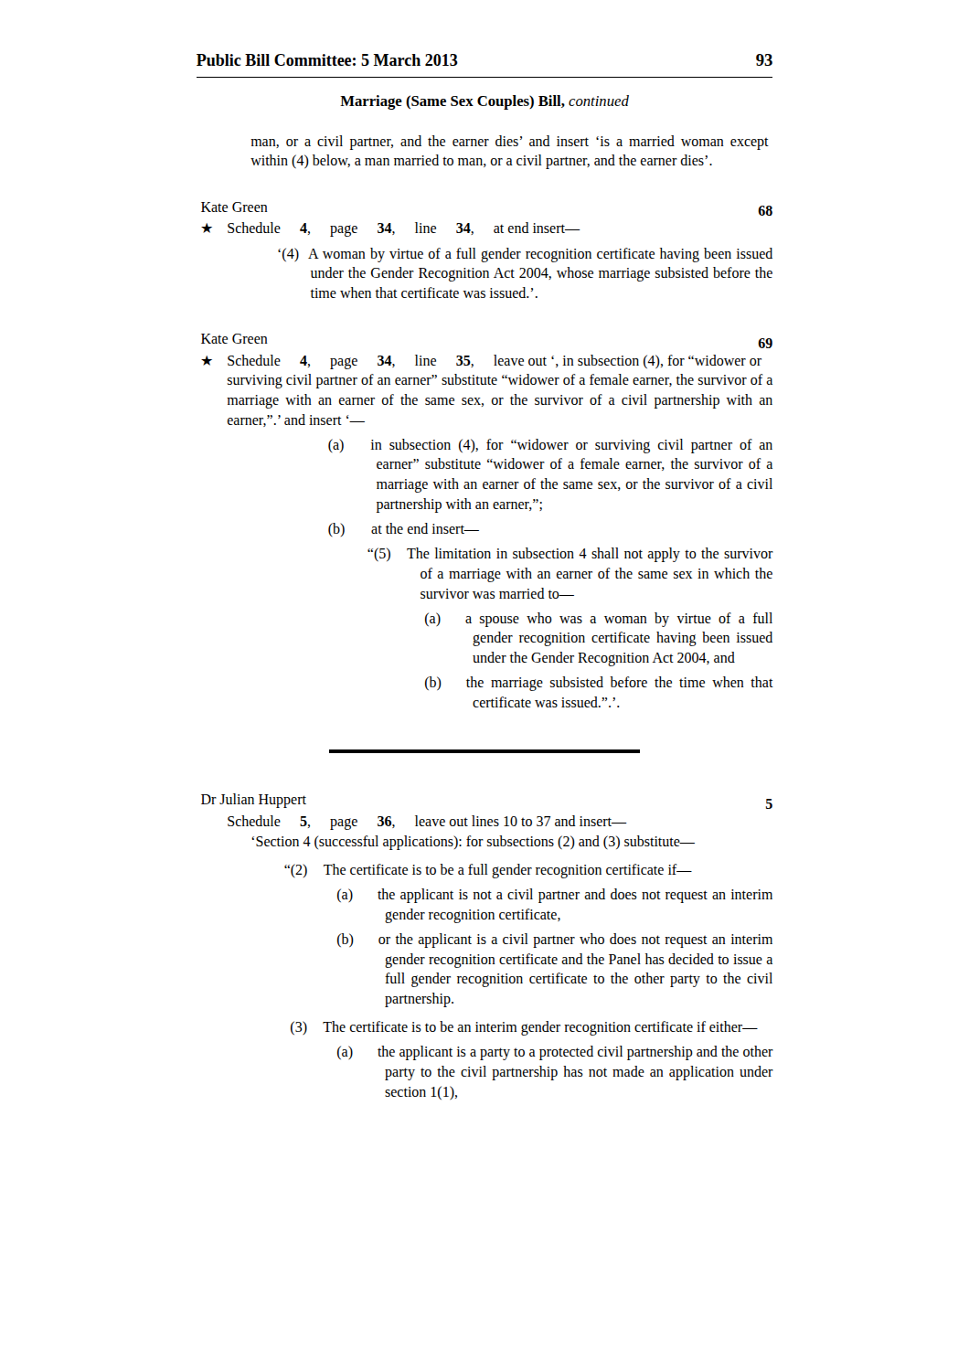Public Bill Committee: 5 March 2013
93
Marriage (Same Sex Couples) Bill, continued
man, or a civil partner, and the earner dies’ and insert ‘is a married woman except within (4) below, a man married to man, or a civil partner, and the earner dies’.
Kate Green
68
★Schedule 4, page 34, line 34, at end insert—
‘(4) A woman by virtue of a full gender recognition certificate having been issued under the Gender Recognition Act 2004, whose marriage subsisted before the time when that certificate was issued.’.
Kate Green
69
★Schedule 4, page 34, line 35, leave out ‘, in subsection (4), for “widower or
surviving civil partner of an earner” substitute “widower of a female earner, the survivor of a marriage with an earner of the same sex, or the survivor of a civil partnership with an earner,”.’ and insert ‘—
(a) in subsection (4), for “widower or surviving civil partner of an earner” substitute “widower of a female earner, the survivor of a marriage with an earner of the same sex, or the survivor of a civil partnership with an earner,”;
(b) at the end insert—
“(5) The limitation in subsection 4 shall not apply to the survivor of a marriage with an earner of the same sex in which the survivor was married to—
(a) a spouse who was a woman by virtue of a full gender recognition certificate having been issued under the Gender Recognition Act 2004, and
(b) the marriage subsisted before the time when that certificate was issued.”.’.
Dr Julian Huppert
5
Schedule 5, page 36, leave out lines 10 to 37 and insert—
‘Section 4 (successful applications): for subsections (2) and (3) substitute—
“(2) The certificate is to be a full gender recognition certificate if—
(a) the applicant is not a civil partner and does not request an interim gender recognition certificate,
(b) or the applicant is a civil partner who does not request an interim gender recognition certificate and the Panel has decided to issue a full gender recognition certificate to the other party to the civil partnership.
(3) The certificate is to be an interim gender recognition certificate if either—
(a) the applicant is a party to a protected civil partnership and the other party to the civil partnership has not made an application under section 1(1),